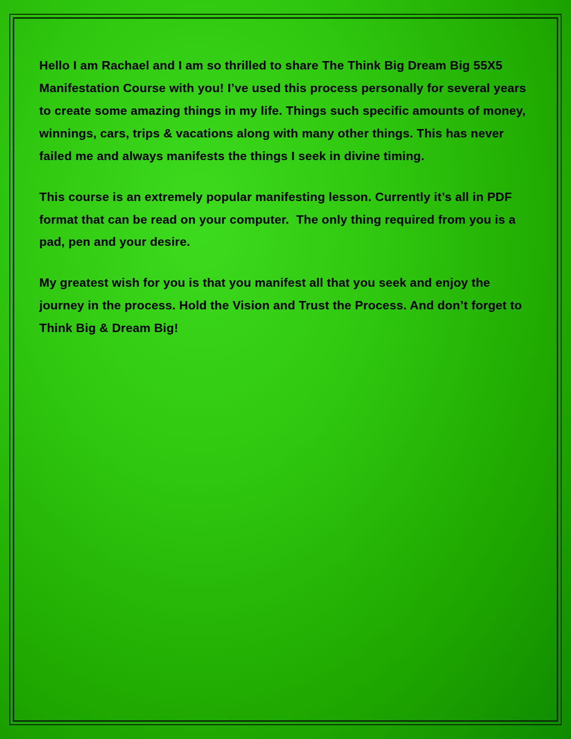Hello I am Rachael and I am so thrilled to share The Think Big Dream Big 55X5 Manifestation Course with you! I’ve used this process personally for several years to create some amazing things in my life. Things such specific amounts of money, winnings, cars, trips & vacations along with many other things. This has never failed me and always manifests the things I seek in divine timing.
This course is an extremely popular manifesting lesson. Currently it’s all in PDF format that can be read on your computer. The only thing required from you is a pad, pen and your desire.
My greatest wish for you is that you manifest all that you seek and enjoy the journey in the process. Hold the Vision and Trust the Process. And don’t forget to Think Big & Dream Big!